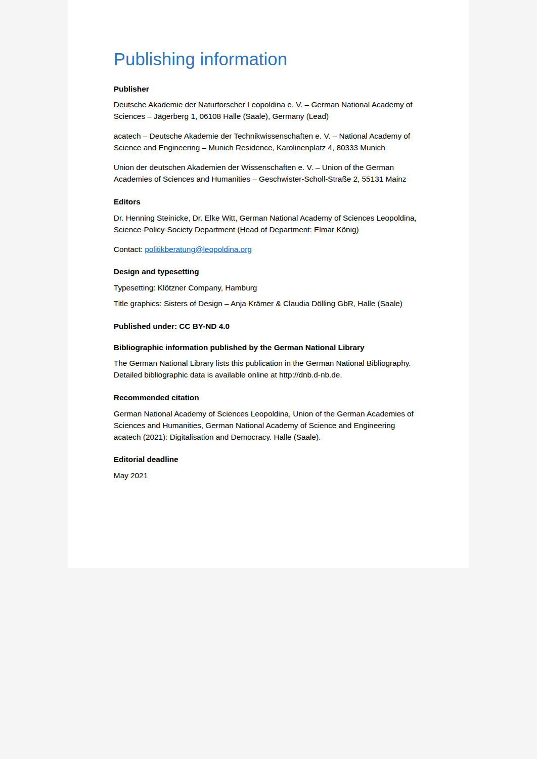Publishing information
Publisher
Deutsche Akademie der Naturforscher Leopoldina e. V. – German National Academy of Sciences – Jägerberg 1, 06108 Halle (Saale), Germany (Lead)
acatech – Deutsche Akademie der Technikwissenschaften e. V. – National Academy of Science and Engineering – Munich Residence, Karolinenplatz 4, 80333 Munich
Union der deutschen Akademien der Wissenschaften e. V. – Union of the German Academies of Sciences and Humanities – Geschwister-Scholl-Straße 2, 55131 Mainz
Editors
Dr. Henning Steinicke, Dr. Elke Witt, German National Academy of Sciences Leopoldina, Science-Policy-Society Department (Head of Department: Elmar König)
Contact: politikberatung@leopoldina.org
Design and typesetting
Typesetting: Klötzner Company, Hamburg
Title graphics: Sisters of Design – Anja Krämer & Claudia Dölling GbR, Halle (Saale)
Published under: CC BY-ND 4.0
Bibliographic information published by the German National Library
The German National Library lists this publication in the German National Bibliography. Detailed bibliographic data is available online at http://dnb.d-nb.de.
Recommended citation
German National Academy of Sciences Leopoldina, Union of the German Academies of Sciences and Humanities, German National Academy of Science and Engineering acatech (2021): Digitalisation and Democracy. Halle (Saale).
Editorial deadline
May 2021